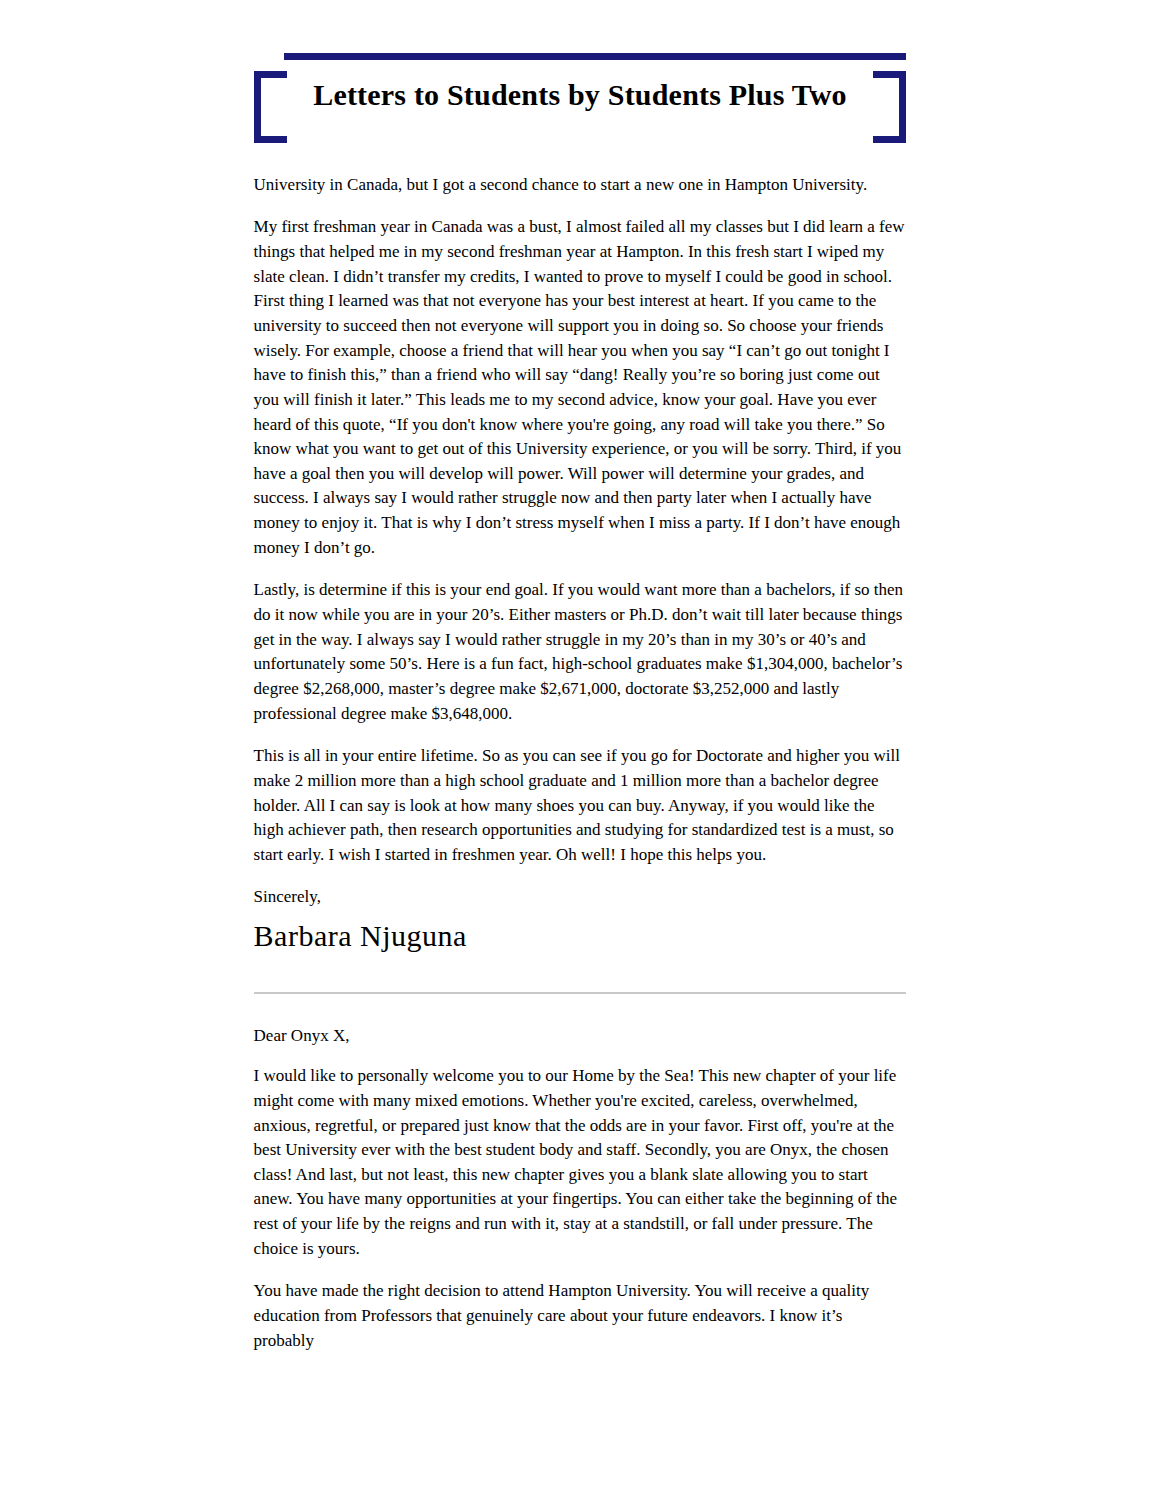Letters to Students by Students Plus Two
University in Canada, but I got a second chance to start a new one in Hampton University.
My first freshman year in Canada was a bust, I almost failed all my classes but I did learn a few things that helped me in my second freshman year at Hampton. In this fresh start I wiped my slate clean. I didn’t transfer my credits, I wanted to prove to myself I could be good in school. First thing I learned was that not everyone has your best interest at heart. If you came to the university to succeed then not everyone will support you in doing so. So choose your friends wisely. For example, choose a friend that will hear you when you say “I can’t go out tonight I have to finish this,” than a friend who will say “dang! Really you’re so boring just come out you will finish it later.” This leads me to my second advice, know your goal. Have you ever heard of this quote, “If you don't know where you're going, any road will take you there.” So know what you want to get out of this University experience, or you will be sorry. Third, if you have a goal then you will develop will power. Will power will determine your grades, and success. I always say I would rather struggle now and then party later when I actually have money to enjoy it. That is why I don’t stress myself when I miss a party. If I don’t have enough money I don’t go.
Lastly, is determine if this is your end goal. If you would want more than a bachelors, if so then do it now while you are in your 20’s. Either masters or Ph.D. don’t wait till later because things get in the way. I always say I would rather struggle in my 20’s than in my 30’s or 40’s and unfortunately some 50’s. Here is a fun fact, high-school graduates make $1,304,000, bachelor’s degree $2,268,000, master’s degree make $2,671,000, doctorate $3,252,000 and lastly professional degree make $3,648,000.
This is all in your entire lifetime. So as you can see if you go for Doctorate and higher you will make 2 million more than a high school graduate and 1 million more than a bachelor degree holder. All I can say is look at how many shoes you can buy. Anyway, if you would like the high achiever path, then research opportunities and studying for standardized test is a must, so start early. I wish I started in freshmen year. Oh well! I hope this helps you.
Sincerely,
Barbara Njuguna
Dear Onyx X,
I would like to personally welcome you to our Home by the Sea! This new chapter of your life might come with many mixed emotions. Whether you're excited, careless, overwhelmed, anxious, regretful, or prepared just know that the odds are in your favor. First off, you're at the best University ever with the best student body and staff. Secondly, you are Onyx, the chosen class! And last, but not least, this new chapter gives you a blank slate allowing you to start anew. You have many opportunities at your fingertips. You can either take the beginning of the rest of your life by the reigns and run with it, stay at a standstill, or fall under pressure. The choice is yours.
You have made the right decision to attend Hampton University. You will receive a quality education from Professors that genuinely care about your future endeavors. I know it’s probably